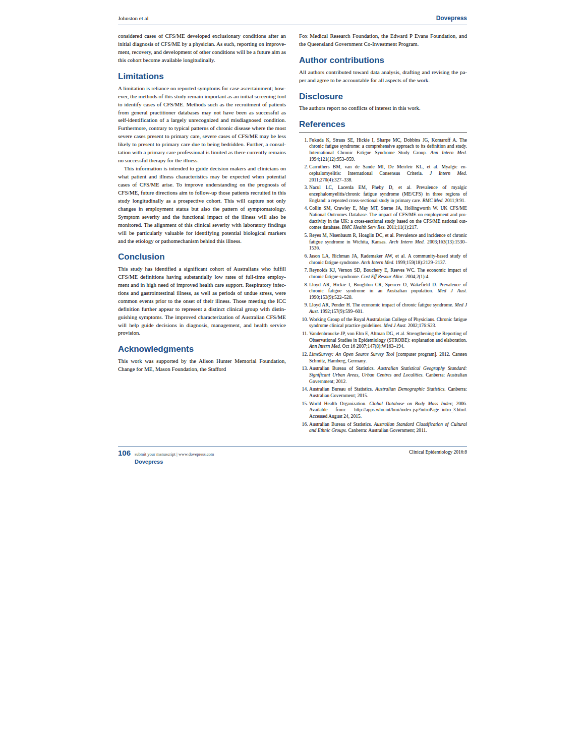Johnston et al Dovepress
considered cases of CFS/ME developed exclusionary conditions after an initial diagnosis of CFS/ME by a physician. As such, reporting on improvement, recovery, and development of other conditions will be a future aim as this cohort become available longitudinally.
Limitations
A limitation is reliance on reported symptoms for case ascertainment; however, the methods of this study remain important as an initial screening tool to identify cases of CFS/ME. Methods such as the recruitment of patients from general practitioner databases may not have been as successful as self-identification of a largely unrecognized and misdiagnosed condition. Furthermore, contrary to typical patterns of chronic disease where the most severe cases present to primary care, severe cases of CFS/ME may be less likely to present to primary care due to being bedridden. Further, a consultation with a primary care professional is limited as there currently remains no successful therapy for the illness.
This information is intended to guide decision makers and clinicians on what patient and illness characteristics may be expected when potential cases of CFS/ME arise. To improve understanding on the prognosis of CFS/ME, future directions aim to follow-up those patients recruited in this study longitudinally as a prospective cohort. This will capture not only changes in employment status but also the pattern of symptomatology. Symptom severity and the functional impact of the illness will also be monitored. The alignment of this clinical severity with laboratory findings will be particularly valuable for identifying potential biological markers and the etiology or pathomechanism behind this illness.
Conclusion
This study has identified a significant cohort of Australians who fulfill CFS/ME definitions having substantially low rates of full-time employment and in high need of improved health care support. Respiratory infections and gastrointestinal illness, as well as periods of undue stress, were common events prior to the onset of their illness. Those meeting the ICC definition further appear to represent a distinct clinical group with distinguishing symptoms. The improved characterization of Australian CFS/ME will help guide decisions in diagnosis, management, and health service provision.
Acknowledgments
This work was supported by the Alison Hunter Memorial Foundation, Change for ME, Mason Foundation, the Stafford
Fox Medical Research Foundation, the Edward P Evans Foundation, and the Queensland Government Co-Investment Program.
Author contributions
All authors contributed toward data analysis, drafting and revising the paper and agree to be accountable for all aspects of the work.
Disclosure
The authors report no conflicts of interest in this work.
References
Fukuda K, Straus SE, Hickie I, Sharpe MC, Dobbins JG, Komaroff A. The chronic fatigue syndrome: a comprehensive approach to its definition and study. International Chronic Fatigue Syndrome Study Group. Ann Intern Med. 1994;121(12):953–959.
Carruthers BM, van de Sande MI, De Meirleir KL, et al. Myalgic encephalomyelitis: International Consensus Criteria. J Intern Med. 2011;270(4):327–338.
Nacul LC, Lacerda EM, Pheby D, et al. Prevalence of myalgic encephalomyelitis/chronic fatigue syndrome (ME/CFS) in three regions of England: a repeated cross-sectional study in primary care. BMC Med. 2011;9:91.
Collin SM, Crawley E, May MT, Sterne JA, Hollingworth W. UK CFS/ME National Outcomes Database. The impact of CFS/ME on employment and productivity in the UK: a cross-sectional study based on the CFS/ME national outcomes database. BMC Health Serv Res. 2011;11(1):217.
Reyes M, Nisenbaum R, Hoaglin DC, et al. Prevalence and incidence of chronic fatigue syndrome in Wichita, Kansas. Arch Intern Med. 2003;163(13):1530–1536.
Jason LA, Richman JA, Rademaker AW, et al. A community-based study of chronic fatigue syndrome. Arch Intern Med. 1999;159(18):2129–2137.
Reynolds KJ, Vernon SD, Bouchery E, Reeves WC. The economic impact of chronic fatigue syndrome. Cost Eff Resour Alloc. 2004;2(1):4.
Lloyd AR, Hickie I, Boughton CR, Spencer O, Wakefield D. Prevalence of chronic fatigue syndrome in an Australian population. Med J Aust. 1990;153(9):522–528.
Lloyd AR, Pender H. The economic impact of chronic fatigue syndrome. Med J Aust. 1992;157(9):599–601.
Working Group of the Royal Australasian College of Physicians. Chronic fatigue syndrome clinical practice guidelines. Med J Aust. 2002;176:S23.
Vandenbroucke JP, von Elm E, Altman DG, et al. Strengthening the Reporting of Observational Studies in Epidemiology (STROBE): explanation and elaboration. Ann Intern Med. Oct 16 2007;147(8):W163–194.
LimeSurvey: An Open Source Survey Tool [computer program]. 2012. Carsten Schmitz, Hamberg, Germany.
Australian Bureau of Statistics. Australian Statistical Geography Standard: Significant Urban Areas, Urban Centres and Localities. Canberra: Australian Government; 2012.
Australian Bureau of Statistics. Australian Demographic Statistics. Canberra: Australian Government; 2015.
World Health Organization. Global Database on Body Mass Index; 2006. Available from: http://apps.who.int/bmi/index.jsp?introPage=intro_3.html. Accessed August 24, 2015.
Australian Bureau of Statistics. Australian Standard Classification of Cultural and Ethnic Groups. Canberra: Australian Government; 2011.
106 submit your manuscript | www.dovepress.com Dovepress
Clinical Epidemiology 2016:8